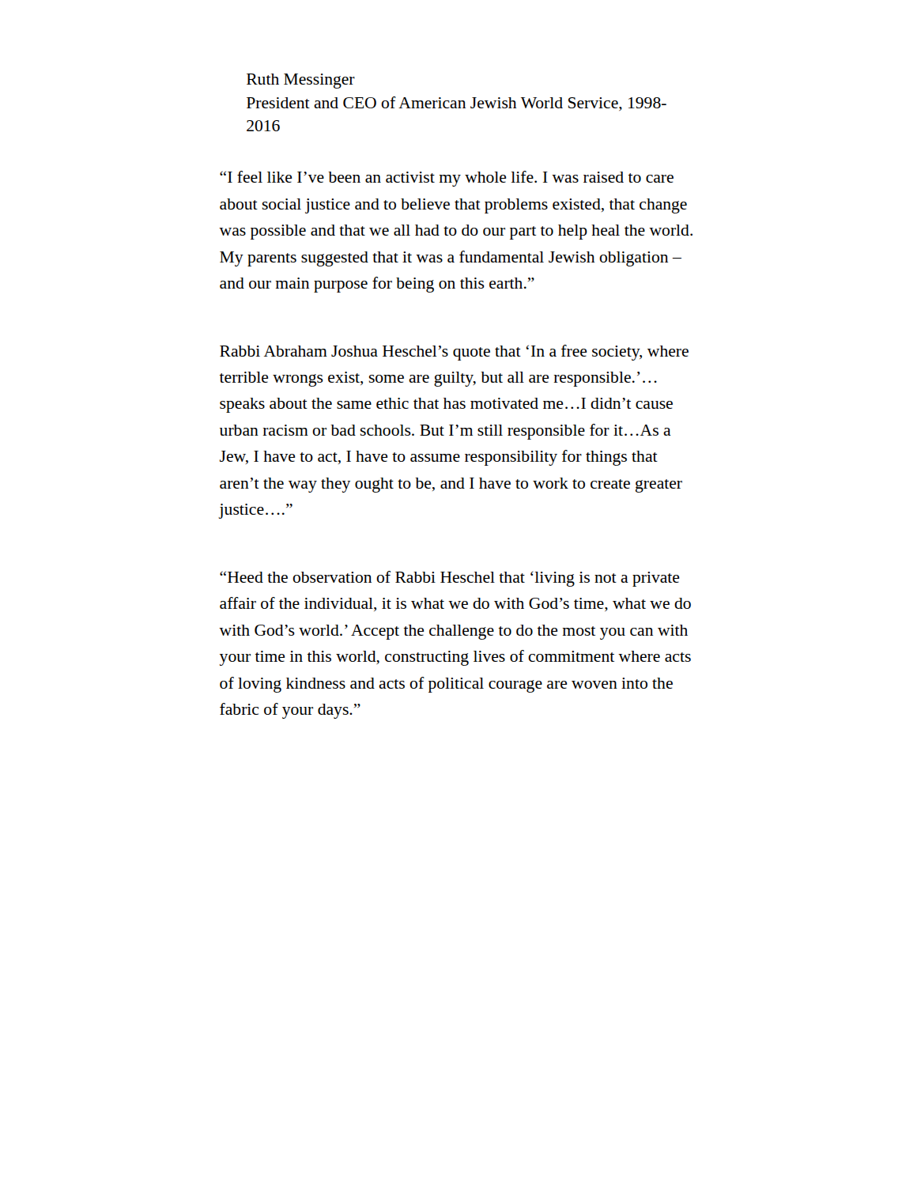Ruth Messinger President and CEO of American Jewish World Service, 1998-2016
“I feel like I’ve been an activist my whole life. I was raised to care about social justice and to believe that problems existed, that change was possible and that we all had to do our part to help heal the world. My parents suggested that it was a fundamental Jewish obligation – and our main purpose for being on this earth.”
Rabbi Abraham Joshua Heschel’s quote that ‘In a free society, where terrible wrongs exist, some are guilty, but all are responsible.’…speaks about the same ethic that has motivated me…I didn’t cause urban racism or bad schools. But I’m still responsible for it…As a Jew, I have to act, I have to assume responsibility for things that aren’t the way they ought to be, and I have to work to create greater justice….”
“Heed the observation of Rabbi Heschel that ‘living is not a private affair of the individual, it is what we do with God’s time, what we do with God’s world.’ Accept the challenge to do the most you can with your time in this world, constructing lives of commitment where acts of loving kindness and acts of political courage are woven into the fabric of your days.”